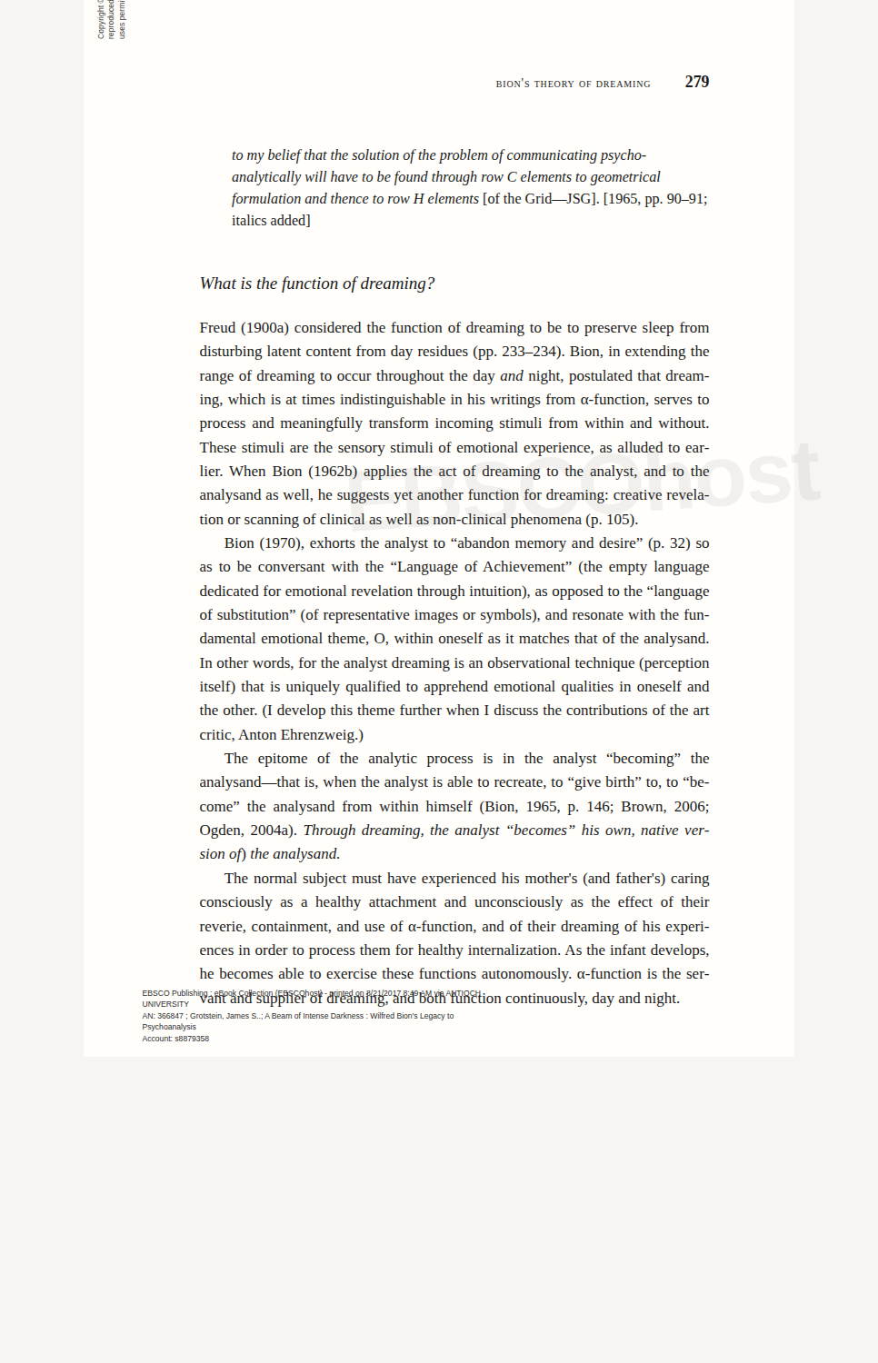Copyright © 2007. Karnac Books. All rights reserved. May not be reproduced in any form without permission from the publisher, except fair uses permitted under U.S. or applicable copyright law.
EBSCOhost
Bion's theory of dreaming 279
to my belief that the solution of the problem of communicating psycho-analytically will have to be found through row C elements to geometrical formulation and thence to row H elements [of the Grid—JSG]. [1965, pp. 90–91; italics added]
What is the function of dreaming?
Freud (1900a) considered the function of dreaming to be to preserve sleep from disturbing latent content from day residues (pp. 233–234). Bion, in extending the range of dreaming to occur throughout the day and night, postulated that dreaming, which is at times indistinguishable in his writings from α-function, serves to process and meaningfully transform incoming stimuli from within and without. These stimuli are the sensory stimuli of emotional experience, as alluded to earlier. When Bion (1962b) applies the act of dreaming to the analyst, and to the analysand as well, he suggests yet another function for dreaming: creative revelation or scanning of clinical as well as non-clinical phenomena (p. 105).
Bion (1970), exhorts the analyst to “abandon memory and desire” (p. 32) so as to be conversant with the “Language of Achievement” (the empty language dedicated for emotional revelation through intuition), as opposed to the “language of substitution” (of representative images or symbols), and resonate with the fundamental emotional theme, O, within oneself as it matches that of the analysand. In other words, for the analyst dreaming is an observational technique (perception itself) that is uniquely qualified to apprehend emotional qualities in oneself and the other. (I develop this theme further when I discuss the contributions of the art critic, Anton Ehrenzweig.)
The epitome of the analytic process is in the analyst “becoming” the analysand—that is, when the analyst is able to recreate, to “give birth” to, to “become” the analysand from within himself (Bion, 1965, p. 146; Brown, 2006; Ogden, 2004a). Through dreaming, the analyst “becomes” his own, native version of) the analysand.
The normal subject must have experienced his mother's (and father's) caring consciously as a healthy attachment and unconsciously as the effect of their reverie, containment, and use of α-function, and of their dreaming of his experiences in order to process them for healthy internalization. As the infant develops, he becomes able to exercise these functions autonomously. α-function is the servant and supplier of dreaming, and both function continuously, day and night.
EBSCO Publishing : eBook Collection (EBSCOhost) - printed on 8/21/2017 8:49 AM via ANTIOCH
UNIVERSITY
AN: 366847 ; Grotstein, James S..; A Beam of Intense Darkness : Wilfred Bion's Legacy to
Psychoanalysis
Account: s8879358